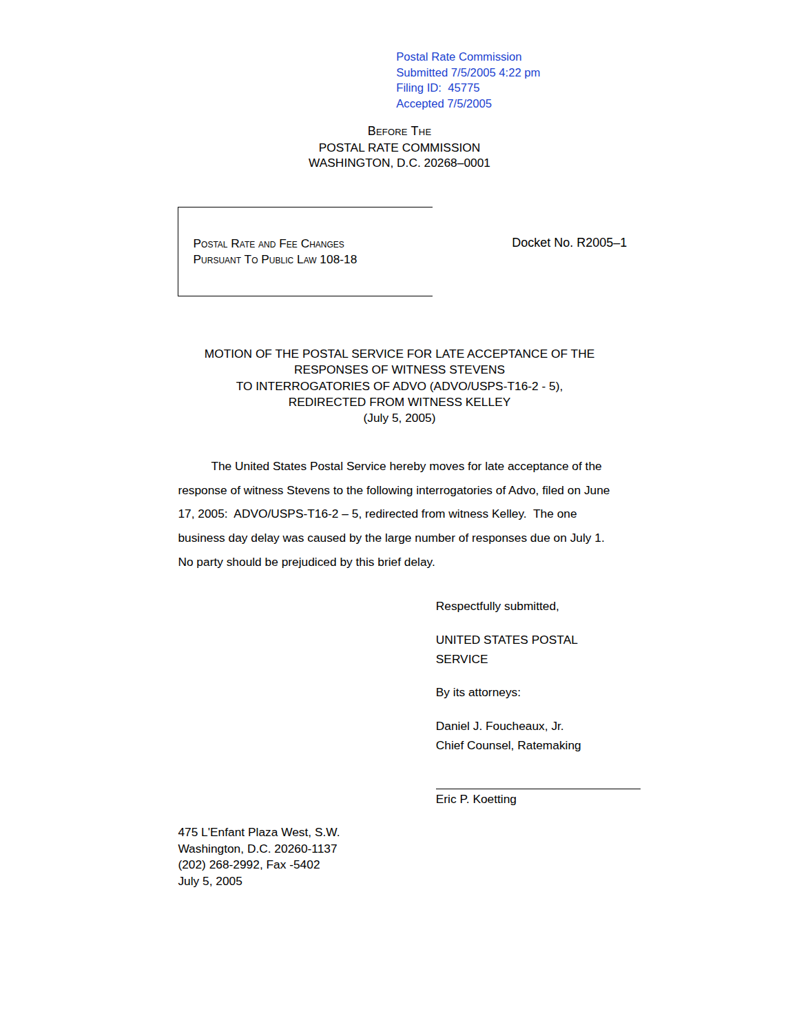Postal Rate Commission
Submitted 7/5/2005 4:22 pm
Filing ID: 45775
Accepted 7/5/2005
Before The
POSTAL RATE COMMISSION
WASHINGTON, D.C. 20268–0001
Postal Rate and Fee Changes
Pursuant To Public Law 108-18
Docket No. R2005–1
MOTION OF THE POSTAL SERVICE FOR LATE ACCEPTANCE OF THE
RESPONSES OF WITNESS STEVENS
TO INTERROGATORIES OF ADVO (ADVO/USPS-T16-2 - 5),
REDIRECTED FROM WITNESS KELLEY
(July 5, 2005)
The United States Postal Service hereby moves for late acceptance of the response of witness Stevens to the following interrogatories of Advo, filed on June 17, 2005: ADVO/USPS-T16-2 – 5, redirected from witness Kelley. The one business day delay was caused by the large number of responses due on July 1. No party should be prejudiced by this brief delay.
Respectfully submitted,
UNITED STATES POSTAL SERVICE
By its attorneys:
Daniel J. Foucheaux, Jr.
Chief Counsel, Ratemaking
475 L'Enfant Plaza West, S.W.
Washington, D.C. 20260-1137
(202) 268-2992, Fax -5402
July 5, 2005
Eric P. Koetting